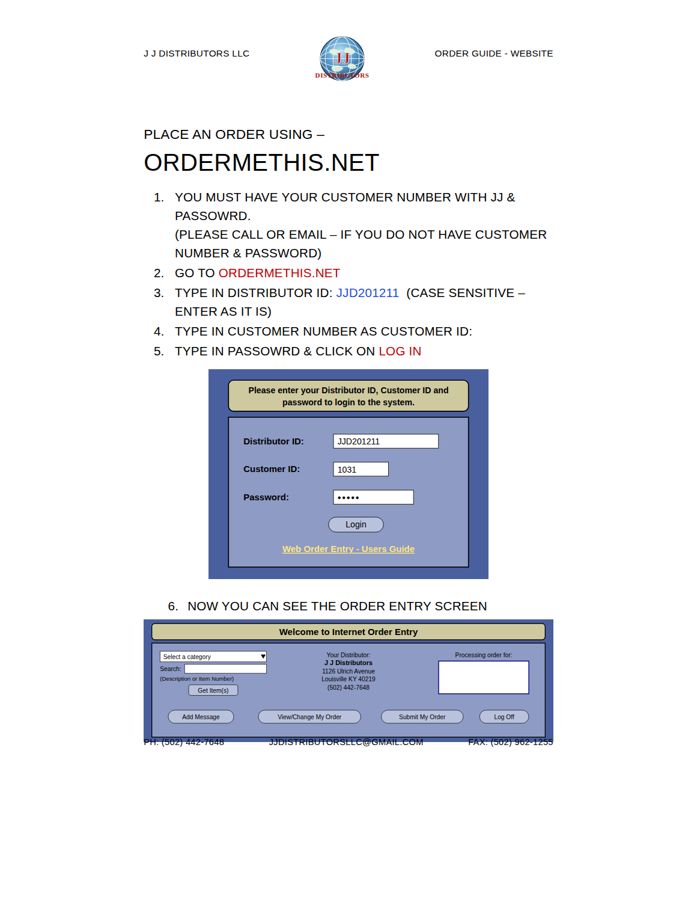J J DISTRIBUTORS LLC
ORDER GUIDE - WEBSITE
PLACE AN ORDER USING –
ORDERMETHIS.NET
YOU MUST HAVE YOUR CUSTOMER NUMBER WITH JJ & PASSOWRD. (PLEASE CALL OR EMAIL – IF YOU DO NOT HAVE CUSTOMER NUMBER & PASSWORD)
GO TO ORDERMETHIS.NET
TYPE IN DISTRIBUTOR ID: JJD201211 (CASE SENSITIVE – ENTER AS IT IS)
TYPE IN CUSTOMER NUMBER AS CUSTOMER ID:
TYPE IN PASSOWRD & CLICK ON LOG IN
6. NOW YOU CAN SEE THE ORDER ENTRY SCREEN
PH: (502) 442-7648
JJDISTRIBUTORSLLC@GMAIL.COM
FAX: (502) 962-1255